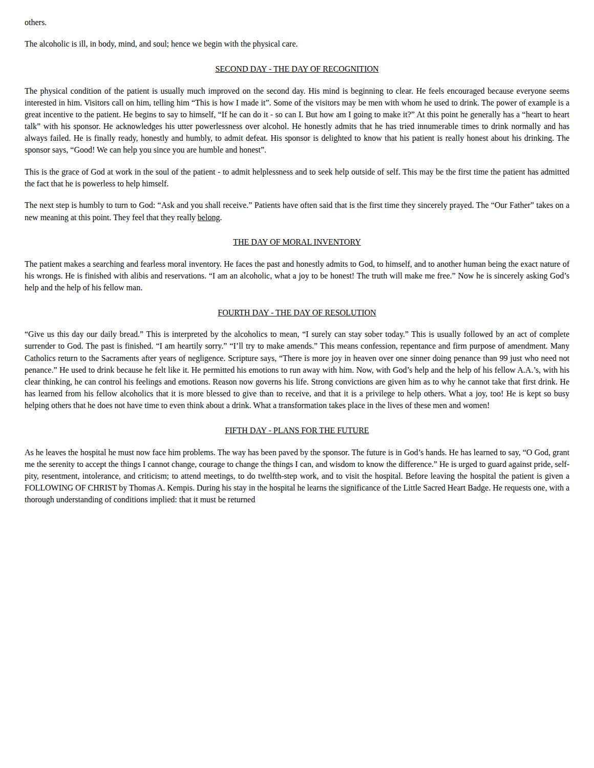others.
The alcoholic is ill, in body, mind, and soul; hence we begin with the physical care.
SECOND DAY - THE DAY OF RECOGNITION
The physical condition of the patient is usually much improved on the second day. His mind is beginning to clear. He feels encouraged because everyone seems interested in him. Visitors call on him, telling him “This is how I made it”. Some of the visitors may be men with whom he used to drink. The power of example is a great incentive to the patient. He begins to say to himself, “If he can do it - so can I. But how am I going to make it?” At this point he generally has a “heart to heart talk” with his sponsor. He acknowledges his utter powerlessness over alcohol. He honestly admits that he has tried innumerable times to drink normally and has always failed. He is finally ready, honestly and humbly, to admit defeat. His sponsor is delighted to know that his patient is really honest about his drinking. The sponsor says, “Good! We can help you since you are humble and honest”.
This is the grace of God at work in the soul of the patient - to admit helplessness and to seek help outside of self. This may be the first time the patient has admitted the fact that he is powerless to help himself.
The next step is humbly to turn to God: “Ask and you shall receive.” Patients have often said that is the first time they sincerely prayed. The “Our Father” takes on a new meaning at this point. They feel that they really belong.
THE DAY OF MORAL INVENTORY
The patient makes a searching and fearless moral inventory. He faces the past and honestly admits to God, to himself, and to another human being the exact nature of his wrongs. He is finished with alibis and reservations. “I am an alcoholic, what a joy to be honest! The truth will make me free.” Now he is sincerely asking God’s help and the help of his fellow man.
FOURTH DAY - THE DAY OF RESOLUTION
“Give us this day our daily bread.” This is interpreted by the alcoholics to mean, “I surely can stay sober today.” This is usually followed by an act of complete surrender to God. The past is finished. “I am heartily sorry.” “I’ll try to make amends.” This means confession, repentance and firm purpose of amendment. Many Catholics return to the Sacraments after years of negligence. Scripture says, “There is more joy in heaven over one sinner doing penance than 99 just who need not penance.” He used to drink because he felt like it. He permitted his emotions to run away with him. Now, with God’s help and the help of his fellow A.A.’s, with his clear thinking, he can control his feelings and emotions. Reason now governs his life. Strong convictions are given him as to why he cannot take that first drink. He has learned from his fellow alcoholics that it is more blessed to give than to receive, and that it is a privilege to help others. What a joy, too! He is kept so busy helping others that he does not have time to even think about a drink. What a transformation takes place in the lives of these men and women!
FIFTH DAY - PLANS FOR THE FUTURE
As he leaves the hospital he must now face him problems. The way has been paved by the sponsor. The future is in God’s hands. He has learned to say, “O God, grant me the serenity to accept the things I cannot change, courage to change the things I can, and wisdom to know the difference.” He is urged to guard against pride, self-pity, resentment, intolerance, and criticism; to attend meetings, to do twelfth-step work, and to visit the hospital. Before leaving the hospital the patient is given a FOLLOWING OF CHRIST by Thomas A. Kempis. During his stay in the hospital he learns the significance of the Little Sacred Heart Badge. He requests one, with a thorough understanding of conditions implied: that it must be returned